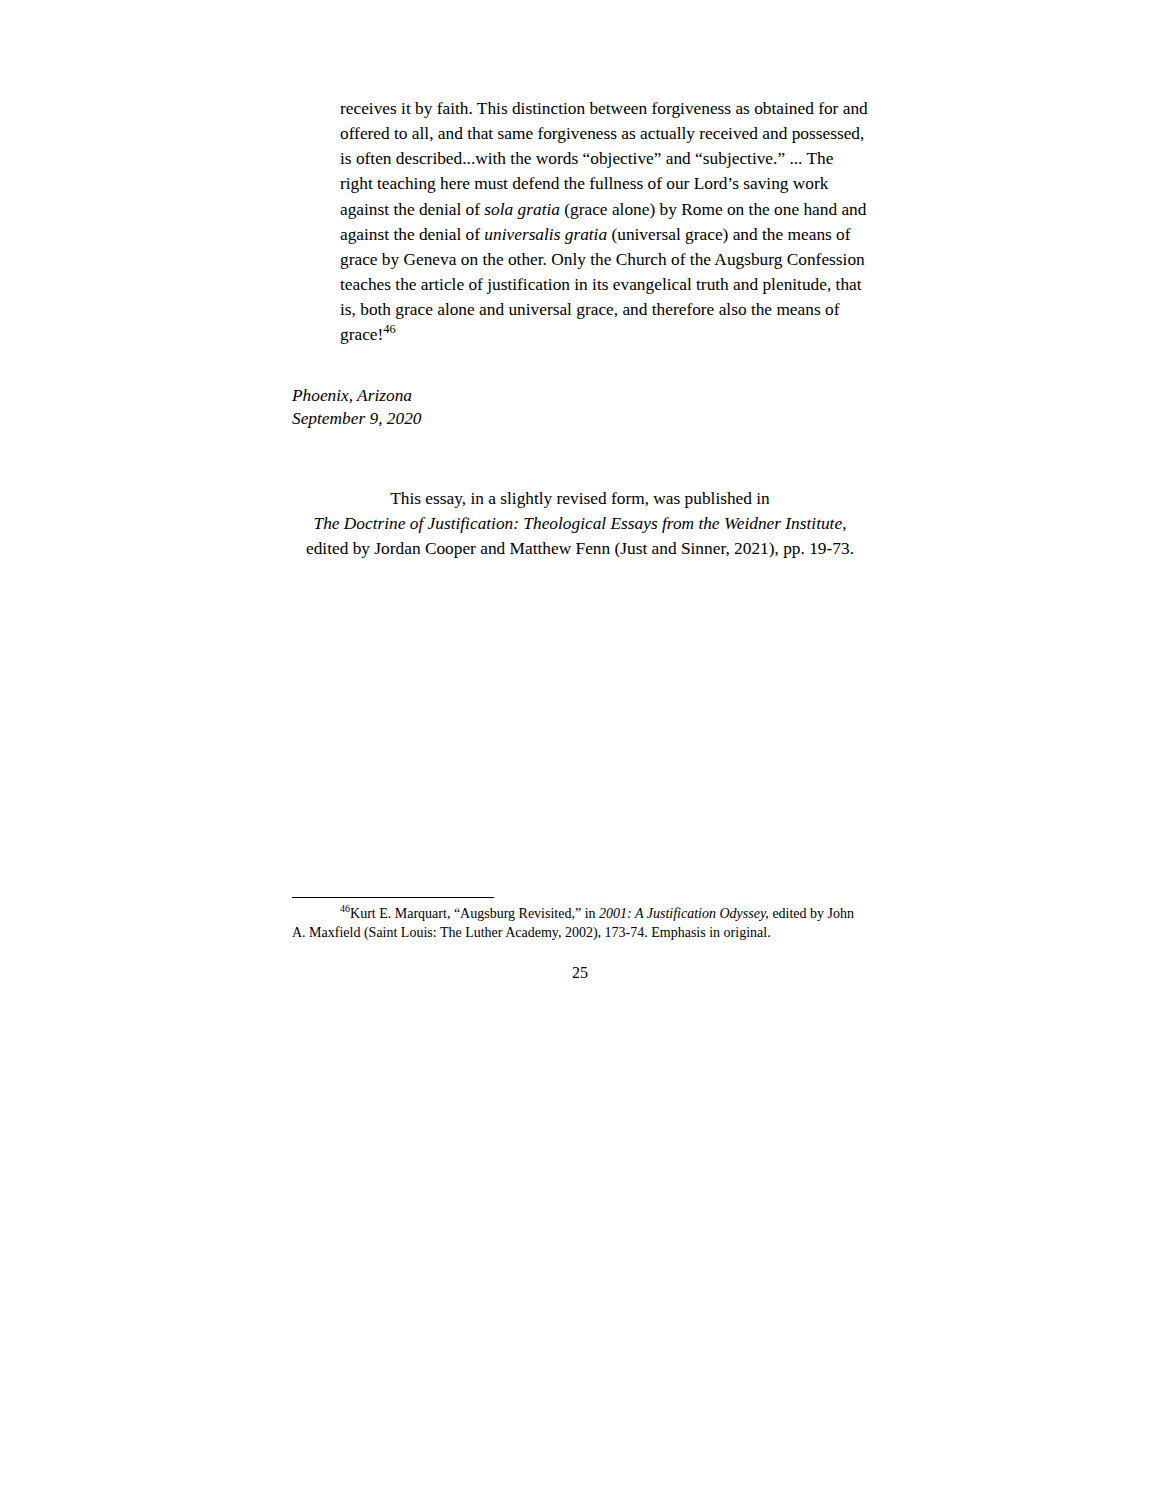receives it by faith. This distinction between forgiveness as obtained for and offered to all, and that same forgiveness as actually received and possessed, is often described...with the words “objective” and “subjective.” ... The right teaching here must defend the fullness of our Lord’s saving work against the denial of sola gratia (grace alone) by Rome on the one hand and against the denial of universalis gratia (universal grace) and the means of grace by Geneva on the other. Only the Church of the Augsburg Confession teaches the article of justification in its evangelical truth and plenitude, that is, both grace alone and universal grace, and therefore also the means of grace!46
Phoenix, Arizona
September 9, 2020
This essay, in a slightly revised form, was published in
The Doctrine of Justification: Theological Essays from the Weidner Institute,
edited by Jordan Cooper and Matthew Fenn (Just and Sinner, 2021), pp. 19-73.
46Kurt E. Marquart, “Augsburg Revisited,” in 2001: A Justification Odyssey, edited by John A. Maxfield (Saint Louis: The Luther Academy, 2002), 173-74. Emphasis in original.
25